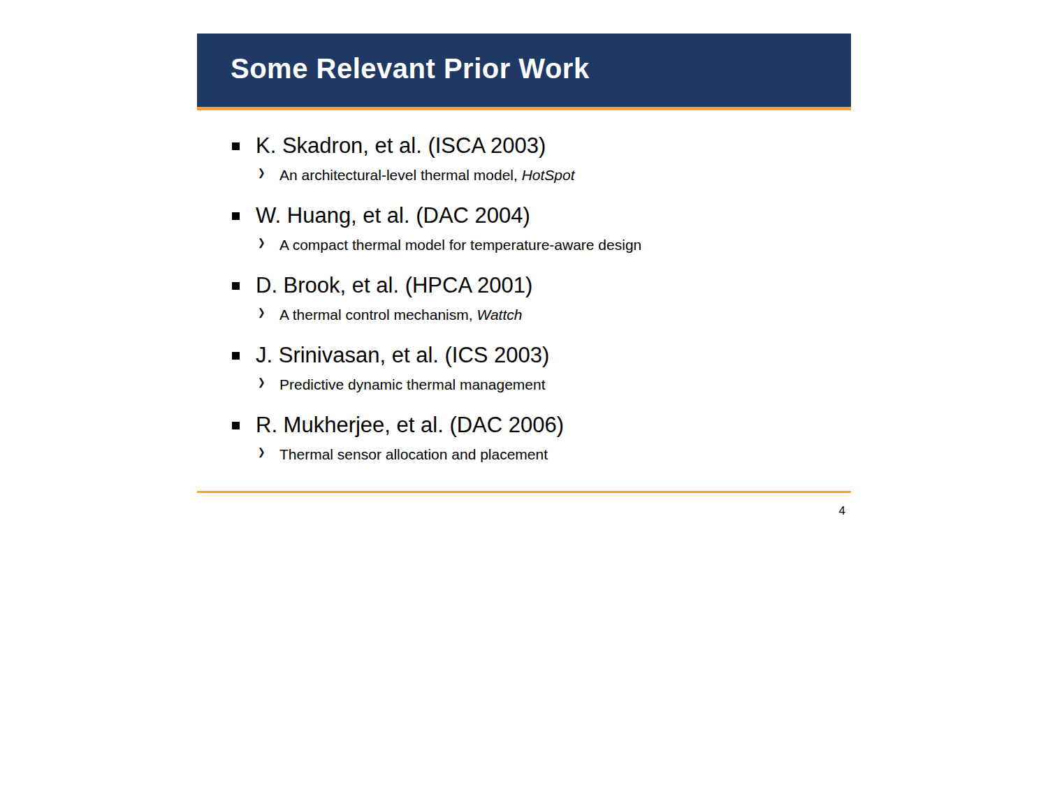Some Relevant Prior Work
K. Skadron, et al. (ISCA 2003)
An architectural-level thermal model, HotSpot
W. Huang, et al. (DAC 2004)
A compact thermal model for temperature-aware design
D. Brook, et al. (HPCA 2001)
A thermal control mechanism, Wattch
J. Srinivasan, et al. (ICS 2003)
Predictive dynamic thermal management
R. Mukherjee, et al. (DAC 2006)
Thermal sensor allocation and placement
4